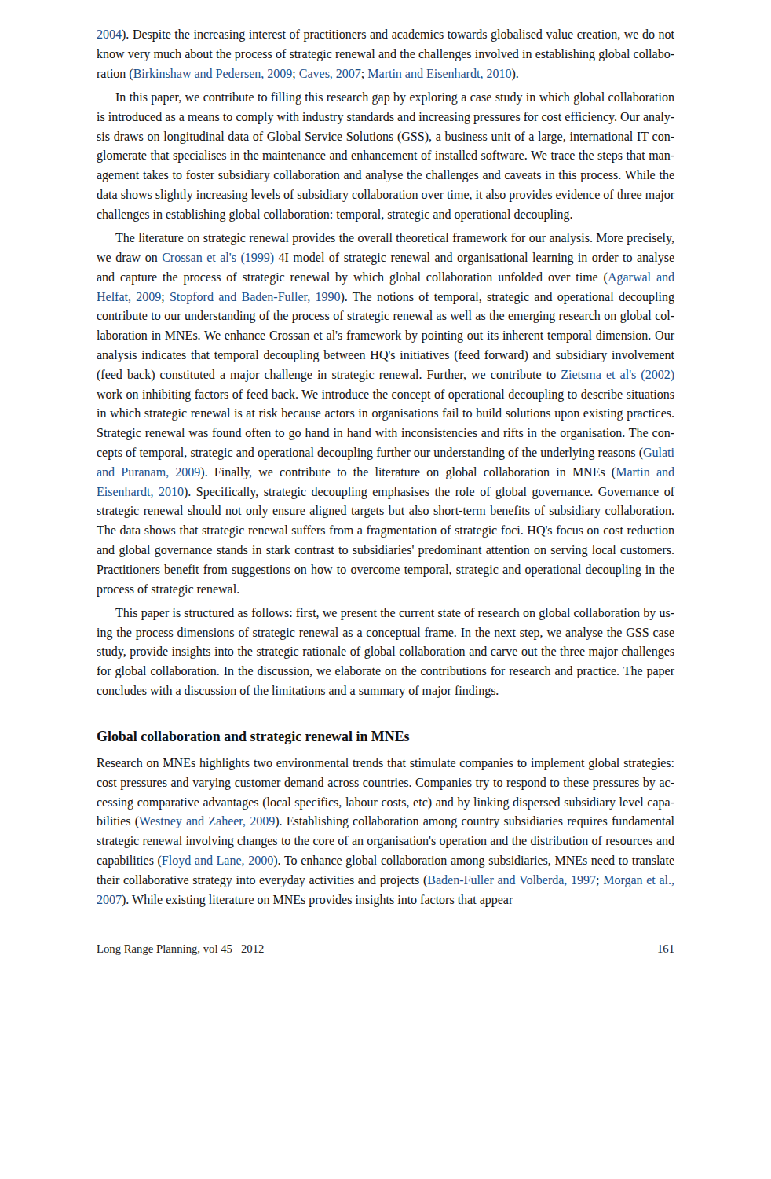2004). Despite the increasing interest of practitioners and academics towards globalised value creation, we do not know very much about the process of strategic renewal and the challenges involved in establishing global collaboration (Birkinshaw and Pedersen, 2009; Caves, 2007; Martin and Eisenhardt, 2010).
In this paper, we contribute to filling this research gap by exploring a case study in which global collaboration is introduced as a means to comply with industry standards and increasing pressures for cost efficiency. Our analysis draws on longitudinal data of Global Service Solutions (GSS), a business unit of a large, international IT conglomerate that specialises in the maintenance and enhancement of installed software. We trace the steps that management takes to foster subsidiary collaboration and analyse the challenges and caveats in this process. While the data shows slightly increasing levels of subsidiary collaboration over time, it also provides evidence of three major challenges in establishing global collaboration: temporal, strategic and operational decoupling.
The literature on strategic renewal provides the overall theoretical framework for our analysis. More precisely, we draw on Crossan et al's (1999) 4I model of strategic renewal and organisational learning in order to analyse and capture the process of strategic renewal by which global collaboration unfolded over time (Agarwal and Helfat, 2009; Stopford and Baden-Fuller, 1990). The notions of temporal, strategic and operational decoupling contribute to our understanding of the process of strategic renewal as well as the emerging research on global collaboration in MNEs. We enhance Crossan et al's framework by pointing out its inherent temporal dimension. Our analysis indicates that temporal decoupling between HQ's initiatives (feed forward) and subsidiary involvement (feed back) constituted a major challenge in strategic renewal. Further, we contribute to Zietsma et al's (2002) work on inhibiting factors of feed back. We introduce the concept of operational decoupling to describe situations in which strategic renewal is at risk because actors in organisations fail to build solutions upon existing practices. Strategic renewal was found often to go hand in hand with inconsistencies and rifts in the organisation. The concepts of temporal, strategic and operational decoupling further our understanding of the underlying reasons (Gulati and Puranam, 2009). Finally, we contribute to the literature on global collaboration in MNEs (Martin and Eisenhardt, 2010). Specifically, strategic decoupling emphasises the role of global governance. Governance of strategic renewal should not only ensure aligned targets but also short-term benefits of subsidiary collaboration. The data shows that strategic renewal suffers from a fragmentation of strategic foci. HQ's focus on cost reduction and global governance stands in stark contrast to subsidiaries' predominant attention on serving local customers. Practitioners benefit from suggestions on how to overcome temporal, strategic and operational decoupling in the process of strategic renewal.
This paper is structured as follows: first, we present the current state of research on global collaboration by using the process dimensions of strategic renewal as a conceptual frame. In the next step, we analyse the GSS case study, provide insights into the strategic rationale of global collaboration and carve out the three major challenges for global collaboration. In the discussion, we elaborate on the contributions for research and practice. The paper concludes with a discussion of the limitations and a summary of major findings.
Global collaboration and strategic renewal in MNEs
Research on MNEs highlights two environmental trends that stimulate companies to implement global strategies: cost pressures and varying customer demand across countries. Companies try to respond to these pressures by accessing comparative advantages (local specifics, labour costs, etc) and by linking dispersed subsidiary level capabilities (Westney and Zaheer, 2009). Establishing collaboration among country subsidiaries requires fundamental strategic renewal involving changes to the core of an organisation's operation and the distribution of resources and capabilities (Floyd and Lane, 2000). To enhance global collaboration among subsidiaries, MNEs need to translate their collaborative strategy into everyday activities and projects (Baden-Fuller and Volberda, 1997; Morgan et al., 2007). While existing literature on MNEs provides insights into factors that appear
Long Range Planning, vol 45 2012 161